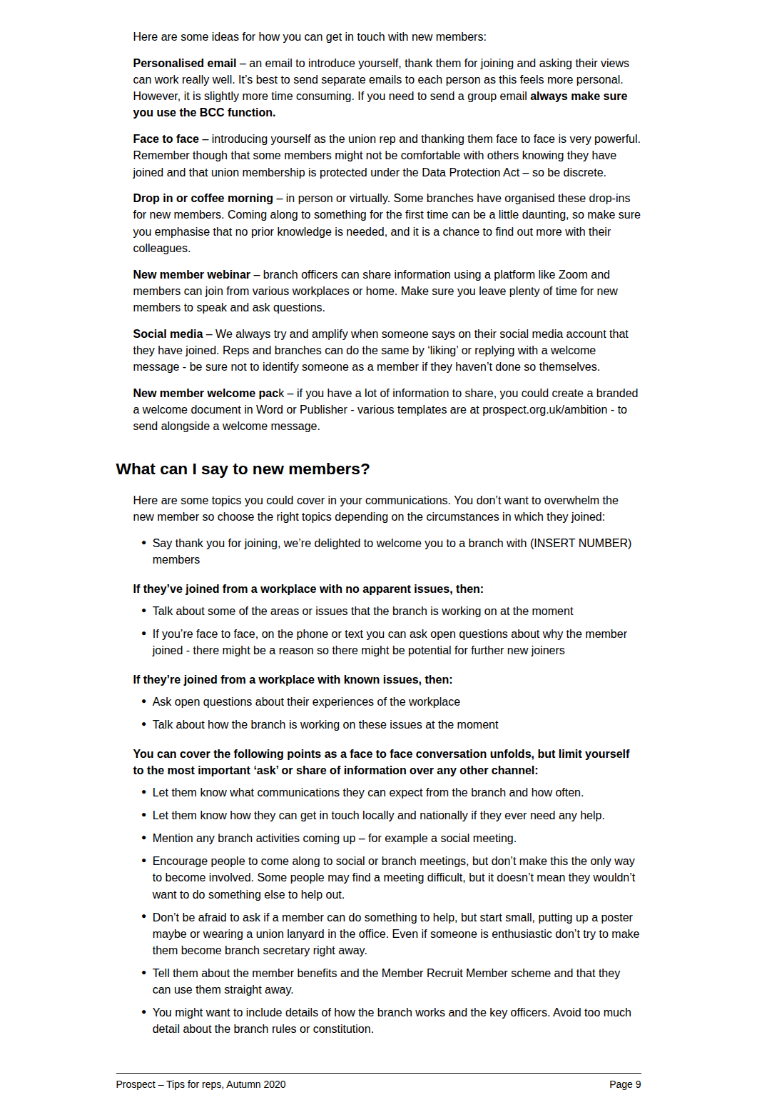Here are some ideas for how you can get in touch with new members:
Personalised email – an email to introduce yourself, thank them for joining and asking their views can work really well. It’s best to send separate emails to each person as this feels more personal. However, it is slightly more time consuming. If you need to send a group email always make sure you use the BCC function.
Face to face – introducing yourself as the union rep and thanking them face to face is very powerful. Remember though that some members might not be comfortable with others knowing they have joined and that union membership is protected under the Data Protection Act – so be discrete.
Drop in or coffee morning – in person or virtually. Some branches have organised these drop-ins for new members. Coming along to something for the first time can be a little daunting, so make sure you emphasise that no prior knowledge is needed, and it is a chance to find out more with their colleagues.
New member webinar – branch officers can share information using a platform like Zoom and members can join from various workplaces or home. Make sure you leave plenty of time for new members to speak and ask questions.
Social media – We always try and amplify when someone says on their social media account that they have joined. Reps and branches can do the same by ‘liking’ or replying with a welcome message - be sure not to identify someone as a member if they haven’t done so themselves.
New member welcome pack – if you have a lot of information to share, you could create a branded a welcome document in Word or Publisher - various templates are at prospect.org.uk/ambition - to send alongside a welcome message.
What can I say to new members?
Here are some topics you could cover in your communications. You don’t want to overwhelm the new member so choose the right topics depending on the circumstances in which they joined:
Say thank you for joining, we’re delighted to welcome you to a branch with (INSERT NUMBER) members
If they’ve joined from a workplace with no apparent issues, then:
Talk about some of the areas or issues that the branch is working on at the moment
If you’re face to face, on the phone or text you can ask open questions about why the member joined - there might be a reason so there might be potential for further new joiners
If they’re joined from a workplace with known issues, then:
Ask open questions about their experiences of the workplace
Talk about how the branch is working on these issues at the moment
You can cover the following points as a face to face conversation unfolds, but limit yourself to the most important ‘ask’ or share of information over any other channel:
Let them know what communications they can expect from the branch and how often.
Let them know how they can get in touch locally and nationally if they ever need any help.
Mention any branch activities coming up – for example a social meeting.
Encourage people to come along to social or branch meetings, but don’t make this the only way to become involved. Some people may find a meeting difficult, but it doesn’t mean they wouldn’t want to do something else to help out.
Don’t be afraid to ask if a member can do something to help, but start small, putting up a poster maybe or wearing a union lanyard in the office. Even if someone is enthusiastic don’t try to make them become branch secretary right away.
Tell them about the member benefits and the Member Recruit Member scheme and that they can use them straight away.
You might want to include details of how the branch works and the key officers. Avoid too much detail about the branch rules or constitution.
Prospect – Tips for reps, Autumn 2020 Page 9